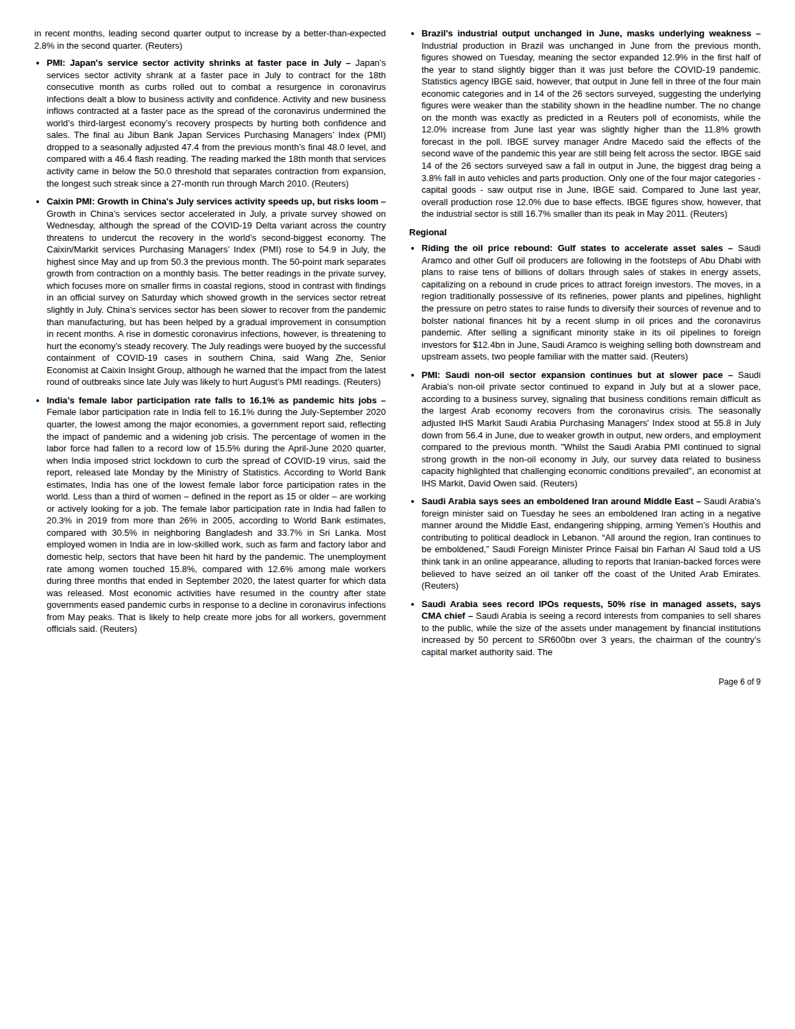in recent months, leading second quarter output to increase by a better-than-expected 2.8% in the second quarter. (Reuters)
PMI: Japan's service sector activity shrinks at faster pace in July – Japan’s services sector activity shrank at a faster pace in July to contract for the 18th consecutive month as curbs rolled out to combat a resurgence in coronavirus infections dealt a blow to business activity and confidence. Activity and new business inflows contracted at a faster pace as the spread of the coronavirus undermined the world’s third-largest economy’s recovery prospects by hurting both confidence and sales. The final au Jibun Bank Japan Services Purchasing Managers’ Index (PMI) dropped to a seasonally adjusted 47.4 from the previous month’s final 48.0 level, and compared with a 46.4 flash reading. The reading marked the 18th month that services activity came in below the 50.0 threshold that separates contraction from expansion, the longest such streak since a 27-month run through March 2010. (Reuters)
Caixin PMI: Growth in China's July services activity speeds up, but risks loom – Growth in China’s services sector accelerated in July, a private survey showed on Wednesday, although the spread of the COVID-19 Delta variant across the country threatens to undercut the recovery in the world’s second-biggest economy. The Caixin/Markit services Purchasing Managers’ Index (PMI) rose to 54.9 in July, the highest since May and up from 50.3 the previous month. The 50-point mark separates growth from contraction on a monthly basis. The better readings in the private survey, which focuses more on smaller firms in coastal regions, stood in contrast with findings in an official survey on Saturday which showed growth in the services sector retreat slightly in July. China’s services sector has been slower to recover from the pandemic than manufacturing, but has been helped by a gradual improvement in consumption in recent months. A rise in domestic coronavirus infections, however, is threatening to hurt the economy’s steady recovery. The July readings were buoyed by the successful containment of COVID-19 cases in southern China, said Wang Zhe, Senior Economist at Caixin Insight Group, although he warned that the impact from the latest round of outbreaks since late July was likely to hurt August’s PMI readings. (Reuters)
India’s female labor participation rate falls to 16.1% as pandemic hits jobs – Female labor participation rate in India fell to 16.1% during the July-September 2020 quarter, the lowest among the major economies, a government report said, reflecting the impact of pandemic and a widening job crisis. The percentage of women in the labor force had fallen to a record low of 15.5% during the April-June 2020 quarter, when India imposed strict lockdown to curb the spread of COVID-19 virus, said the report, released late Monday by the Ministry of Statistics. According to World Bank estimates, India has one of the lowest female labor force participation rates in the world. Less than a third of women – defined in the report as 15 or older – are working or actively looking for a job. The female labor participation rate in India had fallen to 20.3% in 2019 from more than 26% in 2005, according to World Bank estimates, compared with 30.5% in neighboring Bangladesh and 33.7% in Sri Lanka. Most employed women in India are in low-skilled work, such as farm and factory labor and domestic help, sectors that have been hit hard by the pandemic. The unemployment rate among women touched 15.8%, compared with 12.6% among male workers during three months that ended in September 2020, the latest quarter for which data was released. Most economic activities have resumed in the country after state governments eased pandemic curbs in response to a decline in coronavirus infections from May peaks. That is likely to help create more jobs for all workers, government officials said. (Reuters)
Brazil's industrial output unchanged in June, masks underlying weakness – Industrial production in Brazil was unchanged in June from the previous month, figures showed on Tuesday, meaning the sector expanded 12.9% in the first half of the year to stand slightly bigger than it was just before the COVID-19 pandemic. Statistics agency IBGE said, however, that output in June fell in three of the four main economic categories and in 14 of the 26 sectors surveyed, suggesting the underlying figures were weaker than the stability shown in the headline number. The no change on the month was exactly as predicted in a Reuters poll of economists, while the 12.0% increase from June last year was slightly higher than the 11.8% growth forecast in the poll. IBGE survey manager Andre Macedo said the effects of the second wave of the pandemic this year are still being felt across the sector. IBGE said 14 of the 26 sectors surveyed saw a fall in output in June, the biggest drag being a 3.8% fall in auto vehicles and parts production. Only one of the four major categories - capital goods - saw output rise in June, IBGE said. Compared to June last year, overall production rose 12.0% due to base effects. IBGE figures show, however, that the industrial sector is still 16.7% smaller than its peak in May 2011. (Reuters)
Regional
Riding the oil price rebound: Gulf states to accelerate asset sales – Saudi Aramco and other Gulf oil producers are following in the footsteps of Abu Dhabi with plans to raise tens of billions of dollars through sales of stakes in energy assets, capitalizing on a rebound in crude prices to attract foreign investors. The moves, in a region traditionally possessive of its refineries, power plants and pipelines, highlight the pressure on petro states to raise funds to diversify their sources of revenue and to bolster national finances hit by a recent slump in oil prices and the coronavirus pandemic. After selling a significant minority stake in its oil pipelines to foreign investors for $12.4bn in June, Saudi Aramco is weighing selling both downstream and upstream assets, two people familiar with the matter said. (Reuters)
PMI: Saudi non-oil sector expansion continues but at slower pace – Saudi Arabia's non-oil private sector continued to expand in July but at a slower pace, according to a business survey, signaling that business conditions remain difficult as the largest Arab economy recovers from the coronavirus crisis. The seasonally adjusted IHS Markit Saudi Arabia Purchasing Managers' Index stood at 55.8 in July down from 56.4 in June, due to weaker growth in output, new orders, and employment compared to the previous month. "Whilst the Saudi Arabia PMI continued to signal strong growth in the non-oil economy in July, our survey data related to business capacity highlighted that challenging economic conditions prevailed", an economist at IHS Markit, David Owen said. (Reuters)
Saudi Arabia says sees an emboldened Iran around Middle East – Saudi Arabia’s foreign minister said on Tuesday he sees an emboldened Iran acting in a negative manner around the Middle East, endangering shipping, arming Yemen’s Houthis and contributing to political deadlock in Lebanon. “All around the region, Iran continues to be emboldened,” Saudi Foreign Minister Prince Faisal bin Farhan Al Saud told a US think tank in an online appearance, alluding to reports that Iranian-backed forces were believed to have seized an oil tanker off the coast of the United Arab Emirates. (Reuters)
Saudi Arabia sees record IPOs requests, 50% rise in managed assets, says CMA chief – Saudi Arabia is seeing a record interests from companies to sell shares to the public, while the size of the assets under management by financial institutions increased by 50 percent to SR600bn over 3 years, the chairman of the country’s capital market authority said. The
Page 6 of 9